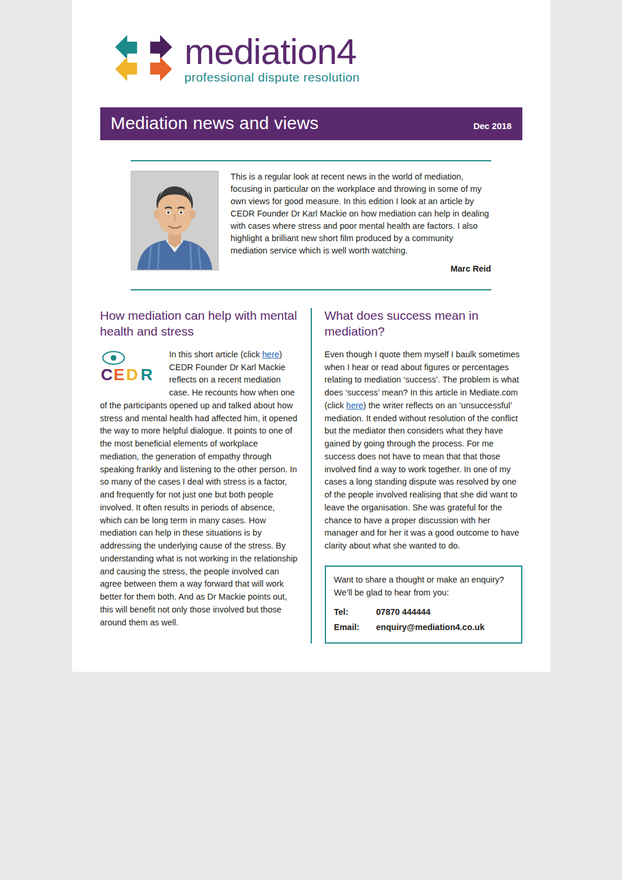mediation4
professional dispute resolution
Mediation news and views
Dec 2018
This is a regular look at recent news in the world of mediation, focusing in particular on the workplace and throwing in some of my own views for good measure. In this edition I look at an article by CEDR Founder Dr Karl Mackie on how mediation can help in dealing with cases where stress and poor mental health are factors. I also highlight a brilliant new short film produced by a community mediation service which is well worth watching.
Marc Reid
How mediation can help with mental health and stress
C E D R
In this short article (click here) CEDR Founder Dr Karl Mackie reflects on a recent mediation case. He recounts how when one of the participants opened up and talked about how stress and mental health had affected him, it opened the way to more helpful dialogue. It points to one of the most beneficial elements of workplace mediation, the generation of empathy through speaking frankly and listening to the other person. In so many of the cases I deal with stress is a factor, and frequently for not just one but both people involved. It often results in periods of absence, which can be long term in many cases. How mediation can help in these situations is by addressing the underlying cause of the stress. By understanding what is not working in the relationship and causing the stress, the people involved can agree between them a way forward that will work better for them both. And as Dr Mackie points out, this will benefit not only those involved but those around them as well.
What does success mean in mediation?
Even though I quote them myself I baulk sometimes when I hear or read about figures or percentages relating to mediation ‘success’. The problem is what does ‘success’ mean? In this article in Mediate.com (click here) the writer reflects on an ‘unsuccessful’ mediation. It ended without resolution of the conflict but the mediator then considers what they have gained by going through the process. For me success does not have to mean that that those involved find a way to work together. In one of my cases a long standing dispute was resolved by one of the people involved realising that she did want to leave the organisation. She was grateful for the chance to have a proper discussion with her manager and for her it was a good outcome to have clarity about what she wanted to do.
Want to share a thought or make an enquiry? We’ll be glad to hear from you:
| Tel: | 07870 444444 |
| Email: | enquiry@mediation4.co.uk |